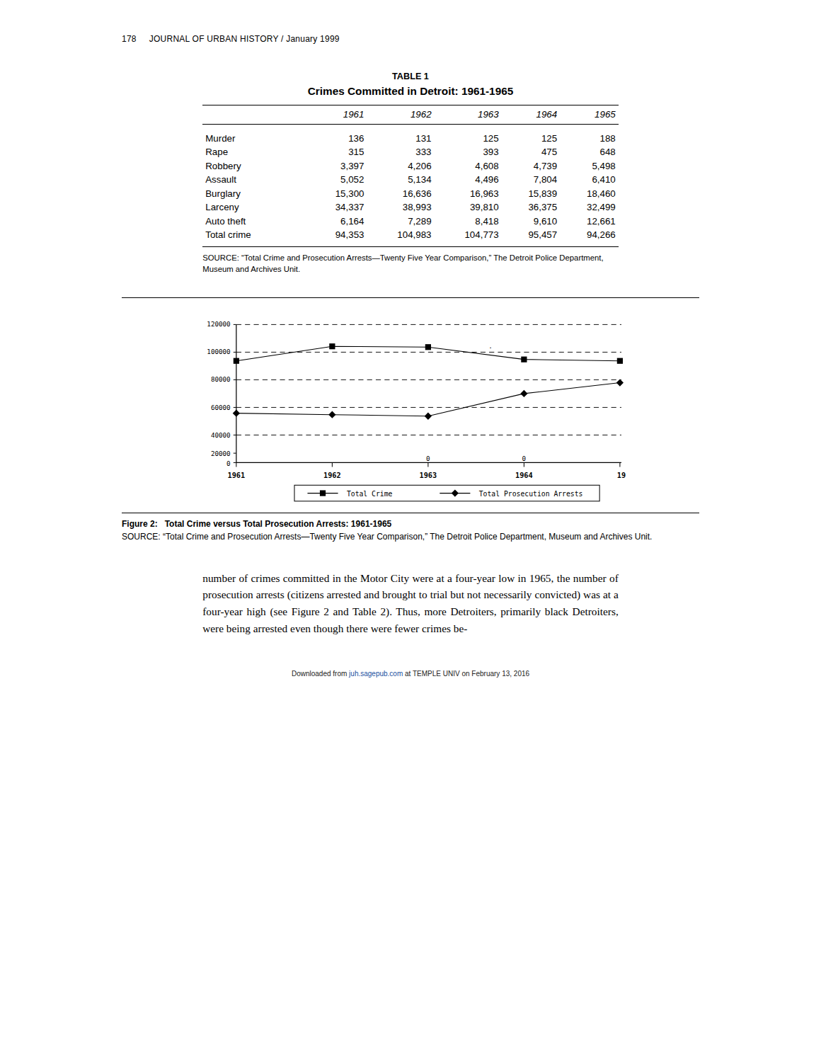178 JOURNAL OF URBAN HISTORY / January 1999
TABLE 1
Crimes Committed in Detroit: 1961-1965
| | 1961 | 1962 | 1963 | 1964 | 1965 |
| --- | --- | --- | --- | --- | --- |
| Murder | 136 | 131 | 125 | 125 | 188 |
| Rape | 315 | 333 | 393 | 475 | 648 |
| Robbery | 3,397 | 4,206 | 4,608 | 4,739 | 5,498 |
| Assault | 5,052 | 5,134 | 4,496 | 7,804 | 6,410 |
| Burglary | 15,300 | 16,636 | 16,963 | 15,839 | 18,460 |
| Larceny | 34,337 | 38,993 | 39,810 | 36,375 | 32,499 |
| Auto theft | 6,164 | 7,289 | 8,418 | 9,610 | 12,661 |
| Total crime | 94,353 | 104,983 | 104,773 | 95,457 | 94,266 |
SOURCE: “Total Crime and Prosecution Arrests—Twenty Five Year Comparison,” The Detroit Police Department, Museum and Archives Unit.
120000 100000 80000 60000 40000 20000 0 1961 1962 1963 1964 19 0 0 . Total Crime Total Prosecution Arrests
Figure 2: Total Crime versus Total Prosecution Arrests: 1961-1965 SOURCE: “Total Crime and Prosecution Arrests—Twenty Five Year Comparison,” The Detroit Police Department, Museum and Archives Unit.
number of crimes committed in the Motor City were at a four-year low in 1965, the number of prosecution arrests (citizens arrested and brought to trial but not necessarily convicted) was at a four-year high (see Figure 2 and Table 2). Thus, more Detroiters, primarily black Detroiters, were being arrested even though there were fewer crimes be-
Downloaded from juh.sagepub.com at TEMPLE UNIV on February 13, 2016